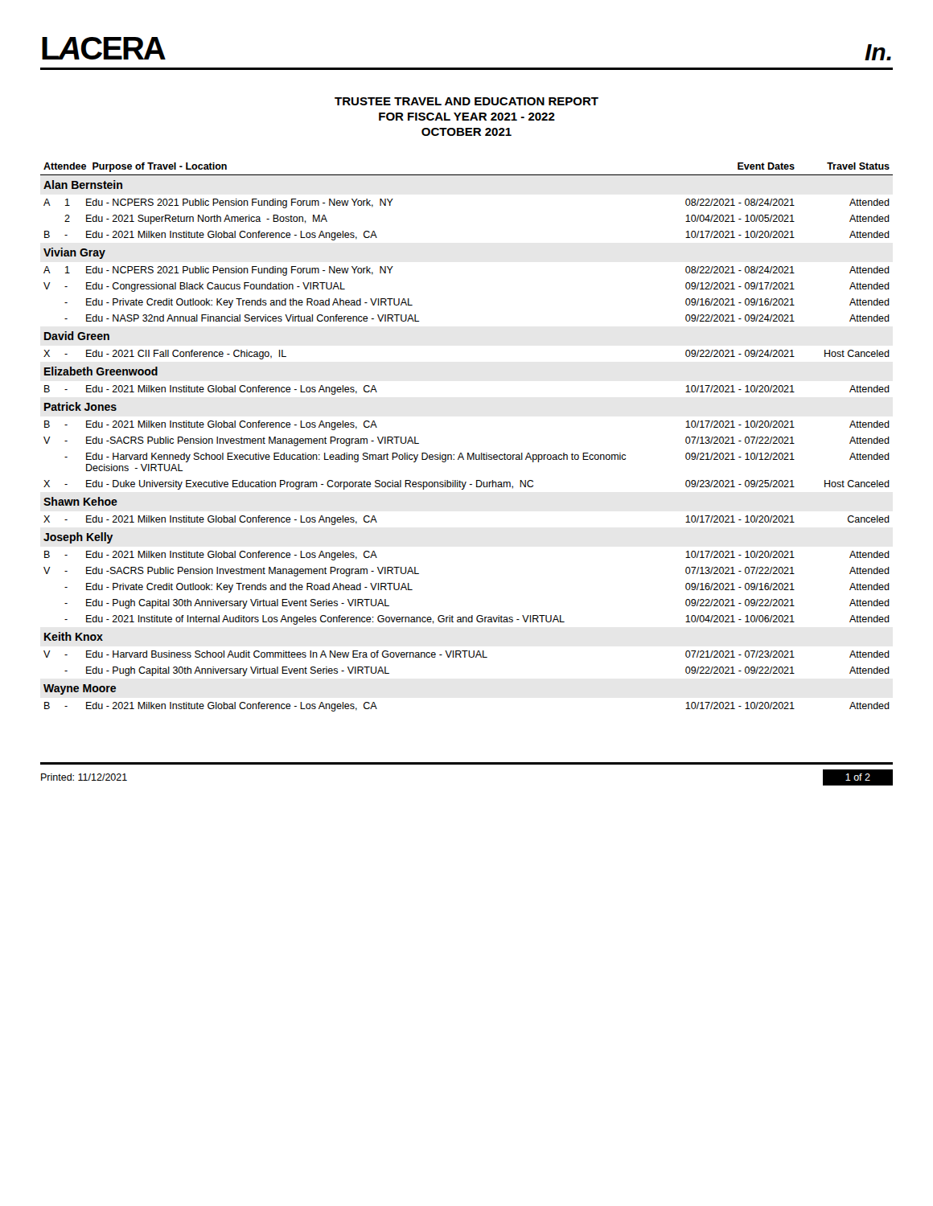LACERA
In.
TRUSTEE TRAVEL AND EDUCATION REPORT
FOR FISCAL YEAR 2021 - 2022
OCTOBER 2021
| Attendee Purpose of Travel - Location | Event Dates | Travel Status |
| --- | --- | --- |
| Alan Bernstein |
| A | 1 | Edu - NCPERS 2021 Public Pension Funding Forum - New York, NY | 08/22/2021 - 08/24/2021 | Attended |
| | 2 | Edu - 2021 SuperReturn North America - Boston, MA | 10/04/2021 - 10/05/2021 | Attended |
| B | - | Edu - 2021 Milken Institute Global Conference - Los Angeles, CA | 10/17/2021 - 10/20/2021 | Attended |
| Vivian Gray |
| A | 1 | Edu - NCPERS 2021 Public Pension Funding Forum - New York, NY | 08/22/2021 - 08/24/2021 | Attended |
| V | - | Edu - Congressional Black Caucus Foundation - VIRTUAL | 09/12/2021 - 09/17/2021 | Attended |
| | - | Edu - Private Credit Outlook: Key Trends and the Road Ahead - VIRTUAL | 09/16/2021 - 09/16/2021 | Attended |
| | - | Edu - NASP 32nd Annual Financial Services Virtual Conference - VIRTUAL | 09/22/2021 - 09/24/2021 | Attended |
| David Green |
| X | - | Edu - 2021 CII Fall Conference - Chicago, IL | 09/22/2021 - 09/24/2021 | Host Canceled |
| Elizabeth Greenwood |
| B | - | Edu - 2021 Milken Institute Global Conference - Los Angeles, CA | 10/17/2021 - 10/20/2021 | Attended |
| Patrick Jones |
| B | - | Edu - 2021 Milken Institute Global Conference - Los Angeles, CA | 10/17/2021 - 10/20/2021 | Attended |
| V | - | Edu -SACRS Public Pension Investment Management Program - VIRTUAL | 07/13/2021 - 07/22/2021 | Attended |
| | - | Edu - Harvard Kennedy School Executive Education: Leading Smart Policy Design: A Multisectoral Approach to Economic Decisions - VIRTUAL | 09/21/2021 - 10/12/2021 | Attended |
| X | - | Edu - Duke University Executive Education Program - Corporate Social Responsibility - Durham, NC | 09/23/2021 - 09/25/2021 | Host Canceled |
| Shawn Kehoe |
| X | - | Edu - 2021 Milken Institute Global Conference - Los Angeles, CA | 10/17/2021 - 10/20/2021 | Canceled |
| Joseph Kelly |
| B | - | Edu - 2021 Milken Institute Global Conference - Los Angeles, CA | 10/17/2021 - 10/20/2021 | Attended |
| V | - | Edu -SACRS Public Pension Investment Management Program - VIRTUAL | 07/13/2021 - 07/22/2021 | Attended |
| | - | Edu - Private Credit Outlook: Key Trends and the Road Ahead - VIRTUAL | 09/16/2021 - 09/16/2021 | Attended |
| | - | Edu - Pugh Capital 30th Anniversary Virtual Event Series - VIRTUAL | 09/22/2021 - 09/22/2021 | Attended |
| | - | Edu - 2021 Institute of Internal Auditors Los Angeles Conference: Governance, Grit and Gravitas - VIRTUAL | 10/04/2021 - 10/06/2021 | Attended |
| Keith Knox |
| V | - | Edu - Harvard Business School Audit Committees In A New Era of Governance - VIRTUAL | 07/21/2021 - 07/23/2021 | Attended |
| | - | Edu - Pugh Capital 30th Anniversary Virtual Event Series - VIRTUAL | 09/22/2021 - 09/22/2021 | Attended |
| Wayne Moore |
| B | - | Edu - 2021 Milken Institute Global Conference - Los Angeles, CA | 10/17/2021 - 10/20/2021 | Attended |
Printed: 11/12/2021
1 of 2